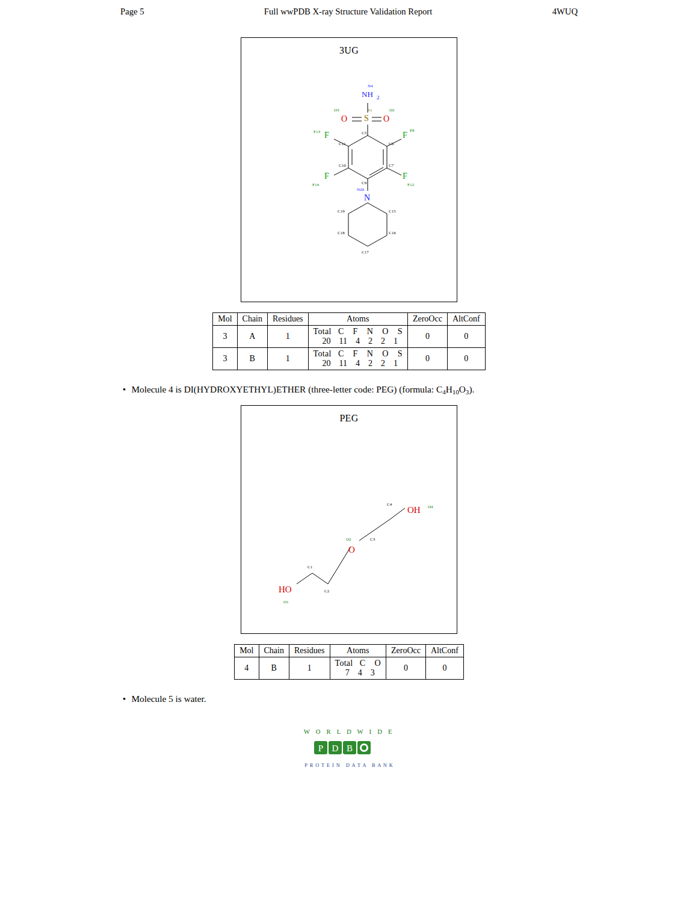Page 5
Full wwPDB X-ray Structure Validation Report
4WUQ
3UG
N4 NH 2 S1 S O3 O O2 O C5 C6 C7 C9 C10 C11 F F13 F F8 F F12 F F14 N N20 C15 C16 C17 C18 C19
| Mol | Chain | Residues | Atoms | ZeroOcc | AltConf |
| --- | --- | --- | --- | --- | --- |
| 3 | A | 1 | Total C F N O S 20 11 4 2 2 1 | 0 | 0 |
| 3 | B | 1 | Total C F N O S 20 11 4 2 2 1 | 0 | 0 |
Molecule 4 is DI(HYDROXYETHYL)ETHER (three-letter code: PEG) (formula: C4H10O3).
PEG
C4 OH O4 O2 O C3 C1 C2 HO O1
| Mol | Chain | Residues | Atoms | ZeroOcc | AltConf |
| --- | --- | --- | --- | --- | --- |
| 4 | B | 1 | Total C O 7 4 3 | 0 | 0 |
Molecule 5 is water.
W O R L D W I D E
P D B
P R O T E I N D A T A B A N K